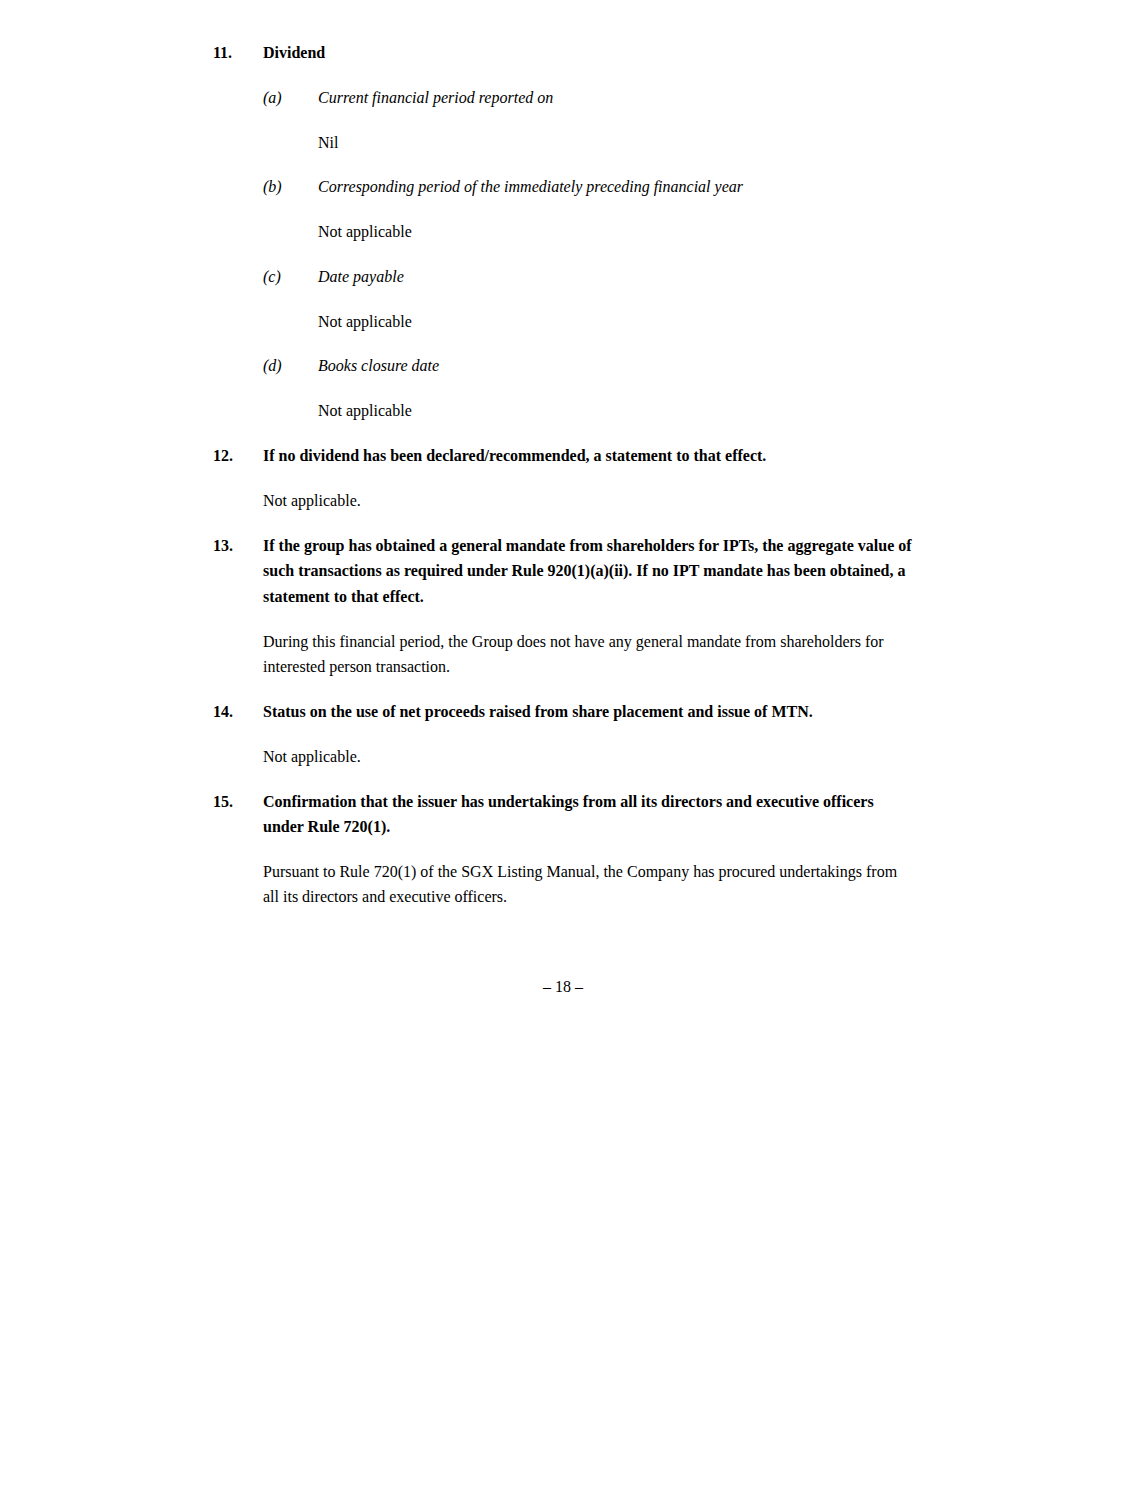11.
Dividend
(a)
Current financial period reported on
Nil
(b)
Corresponding period of the immediately preceding financial year
Not applicable
(c)
Date payable
Not applicable
(d)
Books closure date
Not applicable
12.
If no dividend has been declared/recommended, a statement to that effect.
Not applicable.
13.
If the group has obtained a general mandate from shareholders for IPTs, the aggregate value of such transactions as required under Rule 920(1)(a)(ii). If no IPT mandate has been obtained, a statement to that effect.
During this financial period, the Group does not have any general mandate from shareholders for interested person transaction.
14.
Status on the use of net proceeds raised from share placement and issue of MTN.
Not applicable.
15.
Confirmation that the issuer has undertakings from all its directors and executive officers under Rule 720(1).
Pursuant to Rule 720(1) of the SGX Listing Manual, the Company has procured undertakings from all its directors and executive officers.
– 18 –